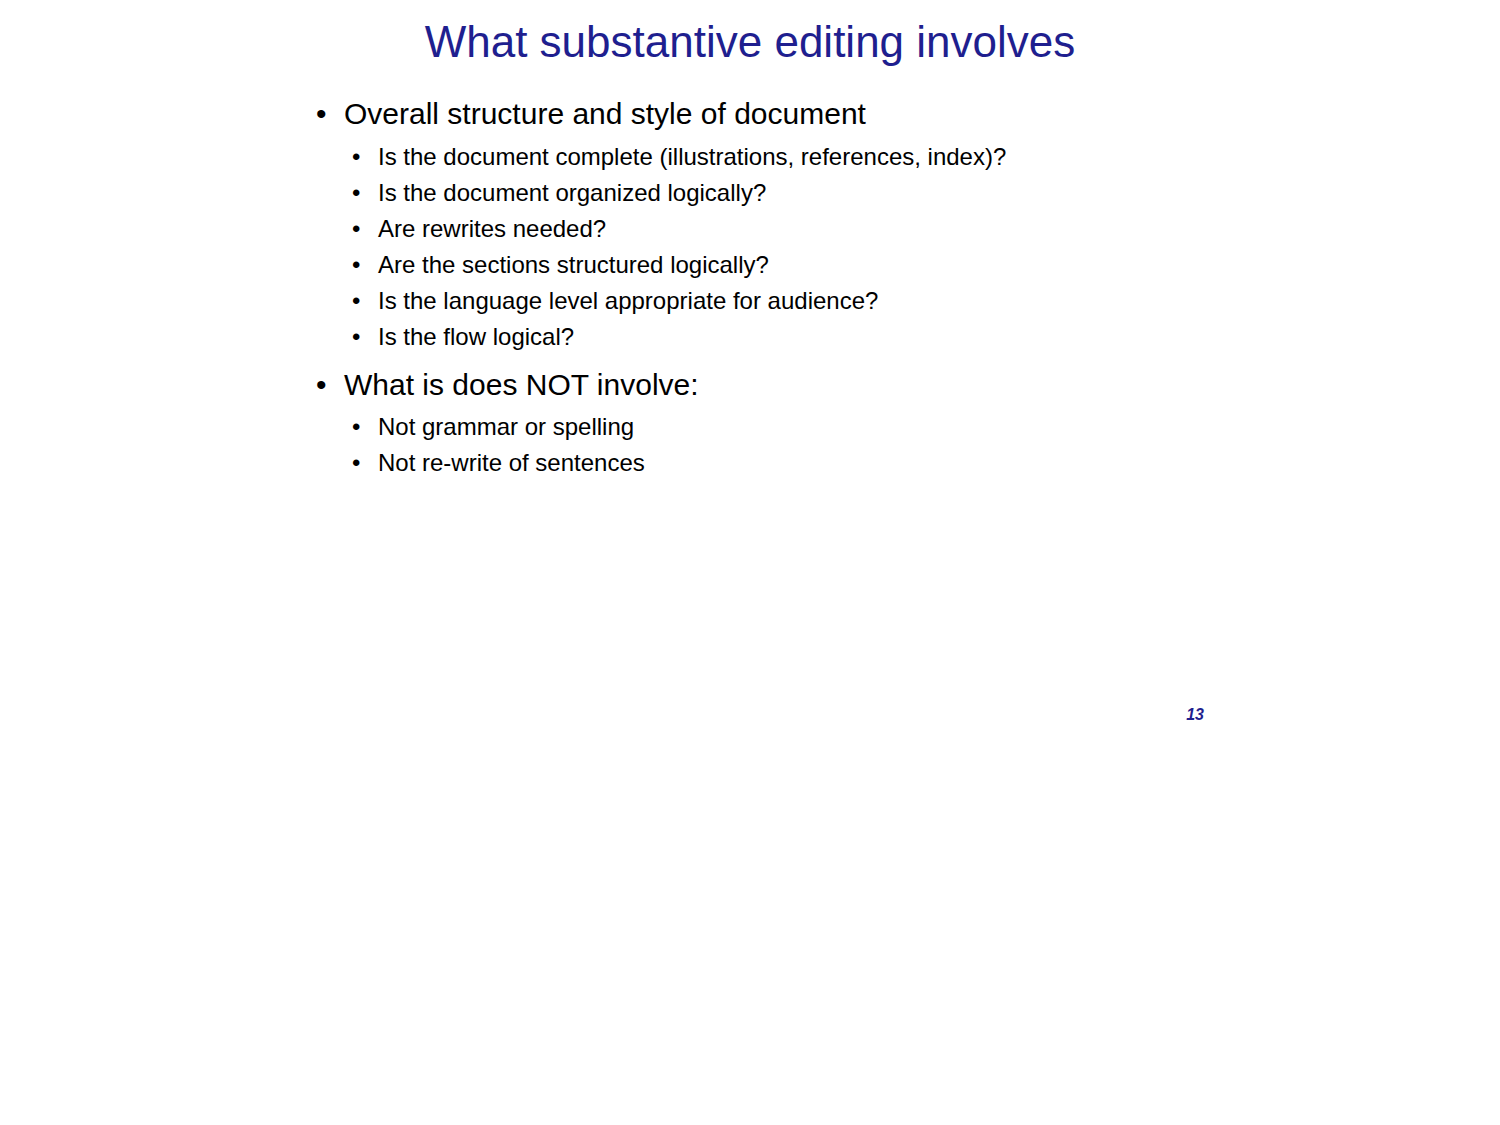What substantive editing involves
Overall structure and style of document
Is the document complete (illustrations, references, index)?
Is the document organized logically?
Are rewrites needed?
Are the sections structured logically?
Is the language level appropriate for audience?
Is the flow logical?
What is does NOT involve:
Not grammar or spelling
Not re-write of sentences
13